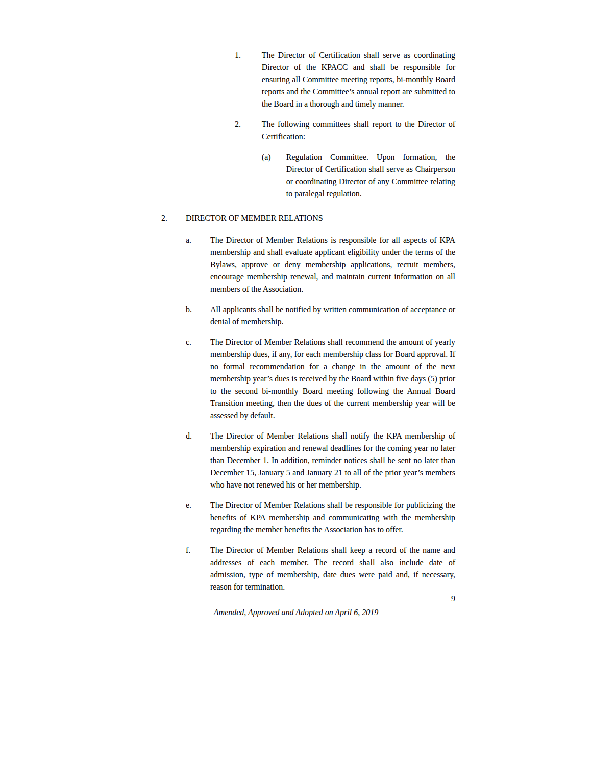1.
The Director of Certification shall serve as coordinating Director of the KPACC and shall be responsible for ensuring all Committee meeting reports, bi-monthly Board reports and the Committee’s annual report are submitted to the Board in a thorough and timely manner.
2.
The following committees shall report to the Director of Certification:
(a)
Regulation Committee. Upon formation, the Director of Certification shall serve as Chairperson or coordinating Director of any Committee relating to paralegal regulation.
2.
DIRECTOR OF MEMBER RELATIONS
a.
The Director of Member Relations is responsible for all aspects of KPA membership and shall evaluate applicant eligibility under the terms of the Bylaws, approve or deny membership applications, recruit members, encourage membership renewal, and maintain current information on all members of the Association.
b.
All applicants shall be notified by written communication of acceptance or denial of membership.
c.
The Director of Member Relations shall recommend the amount of yearly membership dues, if any, for each membership class for Board approval. If no formal recommendation for a change in the amount of the next membership year’s dues is received by the Board within five days (5) prior to the second bi-monthly Board meeting following the Annual Board Transition meeting, then the dues of the current membership year will be assessed by default.
d.
The Director of Member Relations shall notify the KPA membership of membership expiration and renewal deadlines for the coming year no later than December 1. In addition, reminder notices shall be sent no later than December 15, January 5 and January 21 to all of the prior year’s members who have not renewed his or her membership.
e.
The Director of Member Relations shall be responsible for publicizing the benefits of KPA membership and communicating with the membership regarding the member benefits the Association has to offer.
f.
The Director of Member Relations shall keep a record of the name and addresses of each member. The record shall also include date of admission, type of membership, date dues were paid and, if necessary, reason for termination.
9
Amended, Approved and Adopted on April 6, 2019